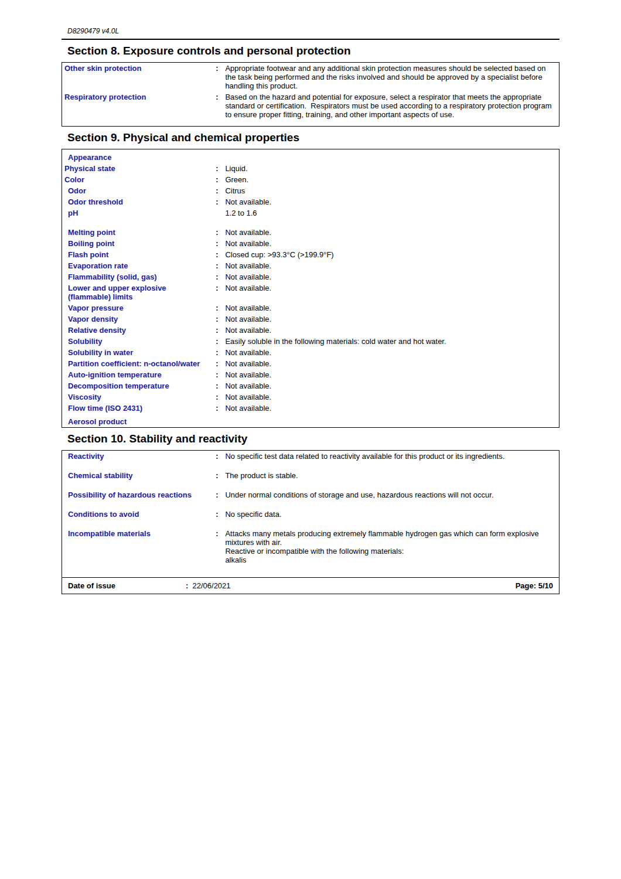D8290479 v4.0L
Section 8. Exposure controls and personal protection
| Other skin protection | : | Appropriate footwear and any additional skin protection measures should be selected based on the task being performed and the risks involved and should be approved by a specialist before handling this product. |
| Respiratory protection | : | Based on the hazard and potential for exposure, select a respirator that meets the appropriate standard or certification. Respirators must be used according to a respiratory protection program to ensure proper fitting, training, and other important aspects of use. |
Section 9. Physical and chemical properties
Appearance
| Physical state | : | Liquid. |
| Color | : | Green. |
| Odor | : | Citrus |
| Odor threshold | : | Not available. |
| pH | | 1.2 to 1.6 |
| Melting point | : | Not available. |
| Boiling point | : | Not available. |
| Flash point | : | Closed cup: >93.3°C (>199.9°F) |
| Evaporation rate | : | Not available. |
| Flammability (solid, gas) | : | Not available. |
| Lower and upper explosive (flammable) limits | : | Not available. |
| Vapor pressure | : | Not available. |
| Vapor density | : | Not available. |
| Relative density | : | Not available. |
| Solubility | : | Easily soluble in the following materials: cold water and hot water. |
| Solubility in water | : | Not available. |
| Partition coefficient: n-octanol/water | : | Not available. |
| Auto-ignition temperature | : | Not available. |
| Decomposition temperature | : | Not available. |
| Viscosity | : | Not available. |
| Flow time (ISO 2431) | : | Not available. |
Aerosol product
Section 10. Stability and reactivity
| Reactivity | : | No specific test data related to reactivity available for this product or its ingredients. |
| Chemical stability | : | The product is stable. |
| Possibility of hazardous reactions | : | Under normal conditions of storage and use, hazardous reactions will not occur. |
| Conditions to avoid | : | No specific data. |
| Incompatible materials | : | Attacks many metals producing extremely flammable hydrogen gas which can form explosive mixtures with air. Reactive or incompatible with the following materials: alkalis |
Date of issue
: 22/06/2021
Page: 5/10